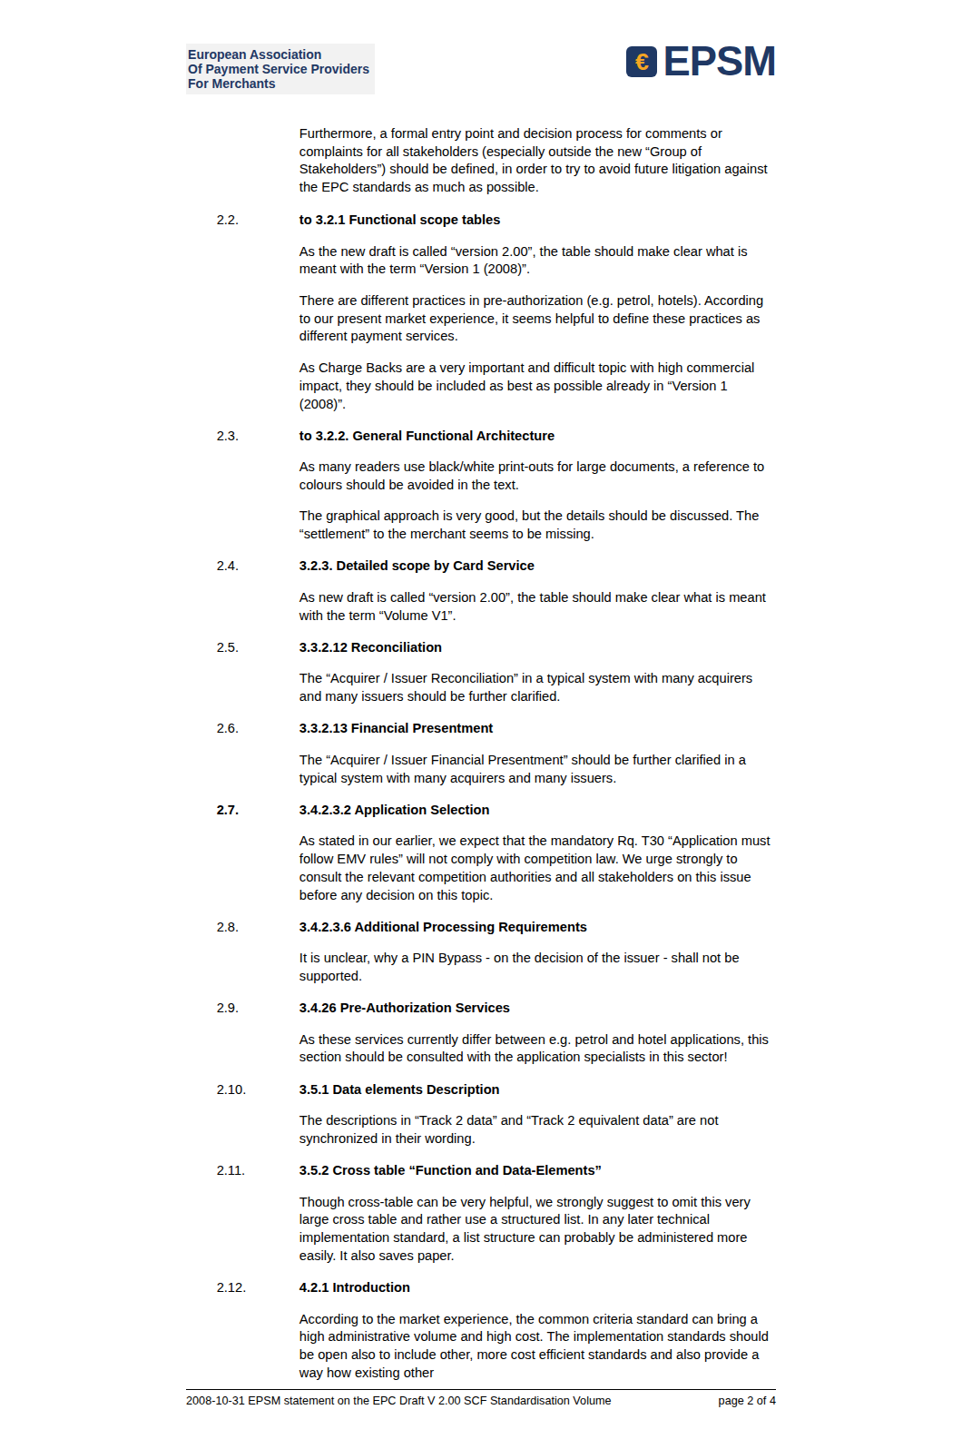European Association
Of Payment Service Providers
For Merchants
€
EPSM
Furthermore, a formal entry point and decision process for comments or complaints for all stakeholders (especially outside the new “Group of Stakeholders”) should be defined, in order to try to avoid future litigation against the EPC standards as much as possible.
2.2.
to 3.2.1 Functional scope tables
As the new draft is called “version 2.00”, the table should make clear what is meant with the term “Version 1 (2008)”.
There are different practices in pre-authorization (e.g. petrol, hotels). According to our present market experience, it seems helpful to define these practices as different payment services.
As Charge Backs are a very important and difficult topic with high commercial impact, they should be included as best as possible already in “Version 1 (2008)”.
2.3.
to 3.2.2. General Functional Architecture
As many readers use black/white print-outs for large documents, a reference to colours should be avoided in the text.
The graphical approach is very good, but the details should be discussed. The “settlement” to the merchant seems to be missing.
2.4.
3.2.3. Detailed scope by Card Service
As new draft is called “version 2.00”, the table should make clear what is meant with the term “Volume V1”.
2.5.
3.3.2.12 Reconciliation
The “Acquirer / Issuer Reconciliation” in a typical system with many acquirers and many issuers should be further clarified.
2.6.
3.3.2.13 Financial Presentment
The “Acquirer / Issuer Financial Presentment” should be further clarified in a typical system with many acquirers and many issuers.
2.7.
3.4.2.3.2 Application Selection
As stated in our earlier, we expect that the mandatory Rq. T30 “Application must follow EMV rules” will not comply with competition law. We urge strongly to consult the relevant competition authorities and all stakeholders on this issue before any decision on this topic.
2.8.
3.4.2.3.6 Additional Processing Requirements
It is unclear, why a PIN Bypass - on the decision of the issuer - shall not be supported.
2.9.
3.4.26 Pre-Authorization Services
As these services currently differ between e.g. petrol and hotel applications, this section should be consulted with the application specialists in this sector!
2.10.
3.5.1 Data elements Description
The descriptions in “Track 2 data” and “Track 2 equivalent data” are not synchronized in their wording.
2.11.
3.5.2 Cross table “Function and Data-Elements”
Though cross-table can be very helpful, we strongly suggest to omit this very large cross table and rather use a structured list. In any later technical implementation standard, a list structure can probably be administered more easily. It also saves paper.
2.12.
4.2.1 Introduction
According to the market experience, the common criteria standard can bring a high administrative volume and high cost. The implementation standards should be open also to include other, more cost efficient standards and also provide a way how existing other
2008-10-31 EPSM statement on the EPC Draft V 2.00 SCF Standardisation Volume page 2 of 4